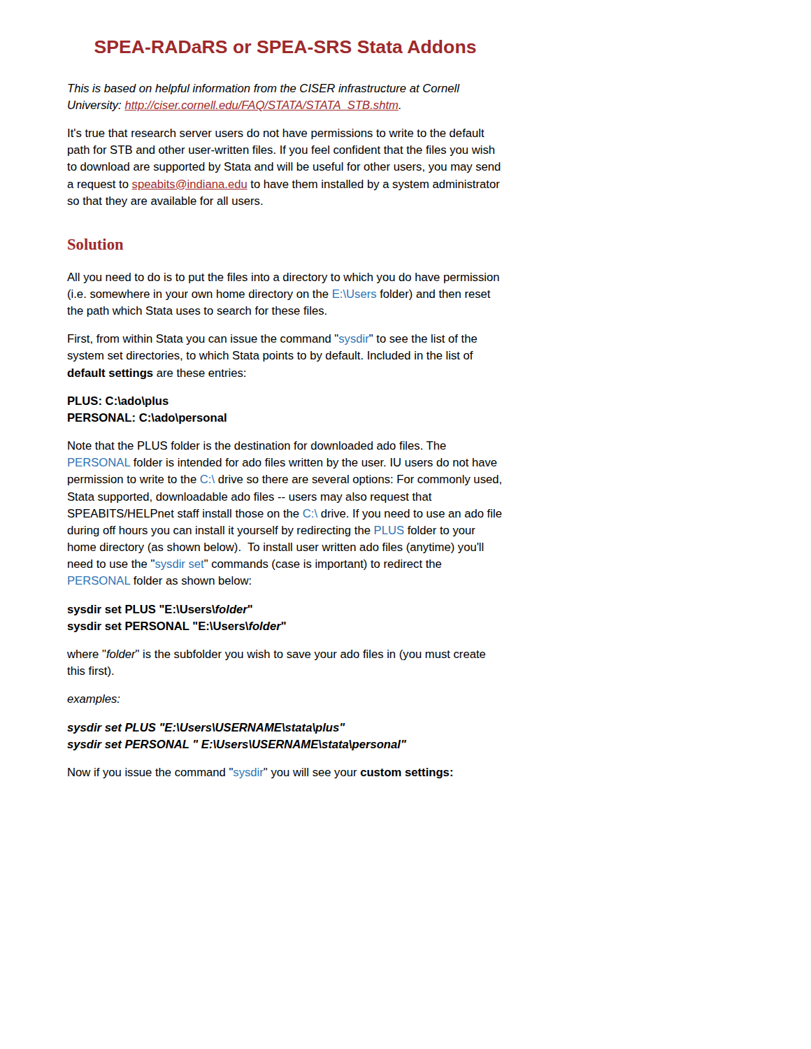SPEA-RADaRS or SPEA-SRS Stata Addons
This is based on helpful information from the CISER infrastructure at Cornell University: http://ciser.cornell.edu/FAQ/STATA/STATA_STB.shtm.
It's true that research server users do not have permissions to write to the default path for STB and other user-written files. If you feel confident that the files you wish to download are supported by Stata and will be useful for other users, you may send a request to speabits@indiana.edu to have them installed by a system administrator so that they are available for all users.
Solution
All you need to do is to put the files into a directory to which you do have permission (i.e. somewhere in your own home directory on the E:\Users folder) and then reset the path which Stata uses to search for these files.
First, from within Stata you can issue the command "sysdir" to see the list of the system set directories, to which Stata points to by default. Included in the list of default settings are these entries:
PLUS: C:\ado\plus
PERSONAL: C:\ado\personal
Note that the PLUS folder is the destination for downloaded ado files. The PERSONAL folder is intended for ado files written by the user. IU users do not have permission to write to the C:\ drive so there are several options: For commonly used, Stata supported, downloadable ado files -- users may also request that SPEABITS/HELPnet staff install those on the C:\ drive. If you need to use an ado file during off hours you can install it yourself by redirecting the PLUS folder to your home directory (as shown below). To install user written ado files (anytime) you'll need to use the "sysdir set" commands (case is important) to redirect the PERSONAL folder as shown below:
sysdir set PLUS "E:\Users\folder"
sysdir set PERSONAL "E:\Users\folder"
where "folder" is the subfolder you wish to save your ado files in (you must create this first).
examples:
sysdir set PLUS "E:\Users\USERNAME\stata\plus"
sysdir set PERSONAL " E:\Users\USERNAME\stata\personal"
Now if you issue the command "sysdir" you will see your custom settings: